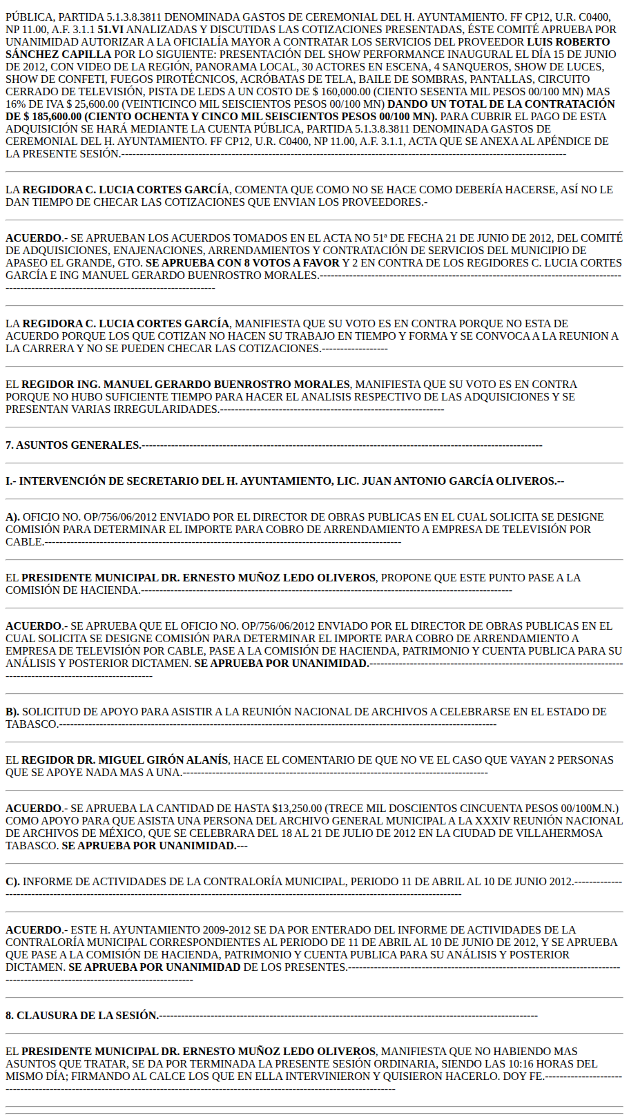PÚBLICA, PARTIDA 5.1.3.8.3811 DENOMINADA GASTOS DE CEREMONIAL DEL H. AYUNTAMIENTO. FF CP12, U.R. C0400, NP 11.00, A.F. 3.1.1 51.VI ANALIZADAS Y DISCUTIDAS LAS COTIZACIONES PRESENTADAS, ÉSTE COMITÉ APRUEBA POR UNANIMIDAD AUTORIZAR A LA OFICIALÍA MAYOR A CONTRATAR LOS SERVICIOS DEL PROVEEDOR LUIS ROBERTO SÁNCHEZ CAPILLA POR LO SIGUIENTE: PRESENTACIÓN DEL SHOW PERFORMANCE INAUGURAL EL DÍA 15 DE JUNIO DE 2012, CON VIDEO DE LA REGIÓN, PANORAMA LOCAL, 30 ACTORES EN ESCENA, 4 SANQUEROS, SHOW DE LUCES, SHOW DE CONFETI, FUEGOS PIROTÉCNICOS, ACRÓBATAS DE TELA, BAILE DE SOMBRAS, PANTALLAS, CIRCUITO CERRADO DE TELEVISIÓN, PISTA DE LEDS A UN COSTO DE $ 160,000.00 (CIENTO SESENTA MIL PESOS 00/100 MN) MAS 16% DE IVA $ 25,600.00 (VEINTICINCO MIL SEISCIENTOS PESOS 00/100 MN) DANDO UN TOTAL DE LA CONTRATACIÓN DE $ 185,600.00 (CIENTO OCHENTA Y CINCO MIL SEISCIENTOS PESOS 00/100 MN). PARA CUBRIR EL PAGO DE ESTA ADQUISICIÓN SE HARÁ MEDIANTE LA CUENTA PÚBLICA, PARTIDA 5.1.3.8.3811 DENOMINADA GASTOS DE CEREMONIAL DEL H. AYUNTAMIENTO. FF CP12, U.R. C0400, NP 11.00, A.F. 3.1.1, ACTA QUE SE ANEXA AL APÉNDICE DE LA PRESENTE SESIÓN.-------------------------------------------------------------------------------------------------------------------------
LA REGIDORA C. LUCIA CORTES GARCÍA, COMENTA QUE COMO NO SE HACE COMO DEBERÍA HACERSE, ASÍ NO LE DAN TIEMPO DE CHECAR LAS COTIZACIONES QUE ENVIAN LOS PROVEEDORES.-
ACUERDO.- SE APRUEBAN LOS ACUERDOS TOMADOS EN EL ACTA NO 51ª DE FECHA 21 DE JUNIO DE 2012, DEL COMITÉ DE ADQUISICIONES, ENAJENACIONES, ARRENDAMIENTOS Y CONTRATACIÓN DE SERVICIOS DEL MUNICIPIO DE APASEO EL GRANDE, GTO. SE APRUEBA CON 8 VOTOS A FAVOR Y 2 EN CONTRA DE LOS REGIDORES C. LUCIA CORTES GARCÍA E ING MANUEL GERARDO BUENROSTRO MORALES.-------------------------------------------------------------------------------------------------------------------------------------------
LA REGIDORA C. LUCIA CORTES GARCÍA, MANIFIESTA QUE SU VOTO ES EN CONTRA PORQUE NO ESTA DE ACUERDO PORQUE LOS QUE COTIZAN NO HACEN SU TRABAJO EN TIEMPO Y FORMA Y SE CONVOCA A LA REUNION A LA CARRERA Y NO SE PUEDEN CHECAR LAS COTIZACIONES.------------------
EL REGIDOR ING. MANUEL GERARDO BUENROSTRO MORALES, MANIFIESTA QUE SU VOTO ES EN CONTRA PORQUE NO HUBO SUFICIENTE TIEMPO PARA HACER EL ANALISIS RESPECTIVO DE LAS ADQUISICIONES Y SE PRESENTAN VARIAS IRREGULARIDADES.-------------------------------------------------------------
7. ASUNTOS GENERALES.-------------------------------------------------------------------------------------------------------------
I.- INTERVENCIÓN DE SECRETARIO DEL H. AYUNTAMIENTO, LIC. JUAN ANTONIO GARCÍA OLIVEROS.--
A). OFICIO NO. OP/756/06/2012 ENVIADO POR EL DIRECTOR DE OBRAS PUBLICAS EN EL CUAL SOLICITA SE DESIGNE COMISIÓN PARA DETERMINAR EL IMPORTE PARA COBRO DE ARRENDAMIENTO A EMPRESA DE TELEVISIÓN POR CABLE.-------------------------------------------------------------------------------------------------
EL PRESIDENTE MUNICIPAL DR. ERNESTO MUÑOZ LEDO OLIVEROS, PROPONE QUE ESTE PUNTO PASE A LA COMISIÓN DE HACIENDA.-----------------------------------------------------------------------------------------------------
ACUERDO.- SE APRUEBA QUE EL OFICIO NO. OP/756/06/2012 ENVIADO POR EL DIRECTOR DE OBRAS PUBLICAS EN EL CUAL SOLICITA SE DESIGNE COMISIÓN PARA DETERMINAR EL IMPORTE PARA COBRO DE ARRENDAMIENTO A EMPRESA DE TELEVISIÓN POR CABLE, PASE A LA COMISIÓN DE HACIENDA, PATRIMONIO Y CUENTA PUBLICA PARA SU ANÁLISIS Y POSTERIOR DICTAMEN. SE APRUEBA POR UNANIMIDAD.-------------------------------------------------------------------------------------------------------------
B). SOLICITUD DE APOYO PARA ASISTIR A LA REUNIÓN NACIONAL DE ARCHIVOS A CELEBRARSE EN EL ESTADO DE TABASCO.-----------------------------------------------------------------------------------------------------------------------
EL REGIDOR DR. MIGUEL GIRÓN ALANÍS, HACE EL COMENTARIO DE QUE NO VE EL CASO QUE VAYAN 2 PERSONAS QUE SE APOYE NADA MAS A UNA.-----------------------------------------------------------------------------------
ACUERDO.- SE APRUEBA LA CANTIDAD DE HASTA $13,250.00 (TRECE MIL DOSCIENTOS CINCUENTA PESOS 00/100M.N.) COMO APOYO PARA QUE ASISTA UNA PERSONA DEL ARCHIVO GENERAL MUNICIPAL A LA XXXIV REUNIÓN NACIONAL DE ARCHIVOS DE MÉXICO, QUE SE CELEBRARA DEL 18 AL 21 DE JULIO DE 2012 EN LA CIUDAD DE VILLAHERMOSA TABASCO. SE APRUEBA POR UNANIMIDAD.---
C). INFORME DE ACTIVIDADES DE LA CONTRALORÍA MUNICIPAL, PERIODO 11 DE ABRIL AL 10 DE JUNIO 2012.-----------------------------------------------------------------------------------------------------------------------------------------
ACUERDO.- ESTE H. AYUNTAMIENTO 2009-2012 SE DA POR ENTERADO DEL INFORME DE ACTIVIDADES DE LA CONTRALORÍA MUNICIPAL CORRESPONDIENTES AL PERIODO DE 11 DE ABRIL AL 10 DE JUNIO DE 2012, Y SE APRUEBA QUE PASE A LA COMISIÓN DE HACIENDA, PATRIMONIO Y CUENTA PUBLICA PARA SU ANÁLISIS Y POSTERIOR DICTAMEN. SE APRUEBA POR UNANIMIDAD DE LOS PRESENTES.-----------------------------------------------------------------------------------------------------------------------------
8. CLAUSURA DE LA SESIÓN.-------------------------------------------------------------------------------------------------------
EL PRESIDENTE MUNICIPAL DR. ERNESTO MUÑOZ LEDO OLIVEROS, MANIFIESTA QUE NO HABIENDO MAS ASUNTOS QUE TRATAR, SE DA POR TERMINADA LA PRESENTE SESIÓN ORDINARIA, SIENDO LAS 10:16 HORAS DEL MISMO DÍA; FIRMANDO AL CALCE LOS QUE EN ELLA INTERVINIERON Y QUISIERON HACERLO. DOY FE.-------------------------------------------------------------------------------------------------------------------------------